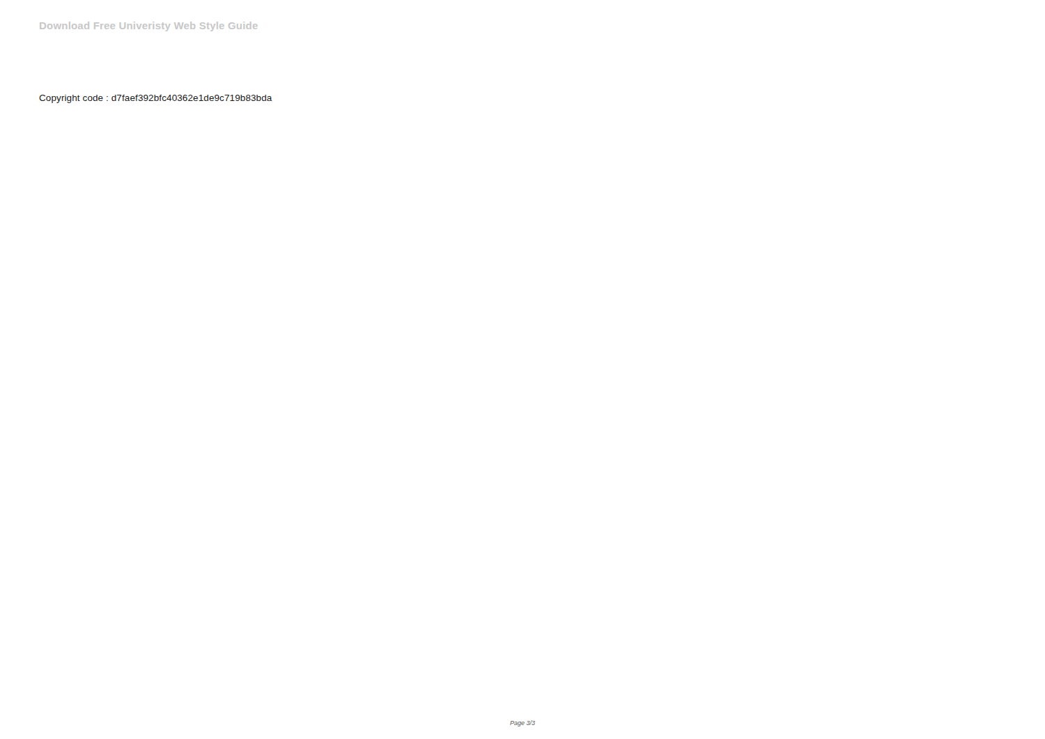Download Free Univeristy Web Style Guide
Copyright code : d7faef392bfc40362e1de9c719b83bda
Page 3/3